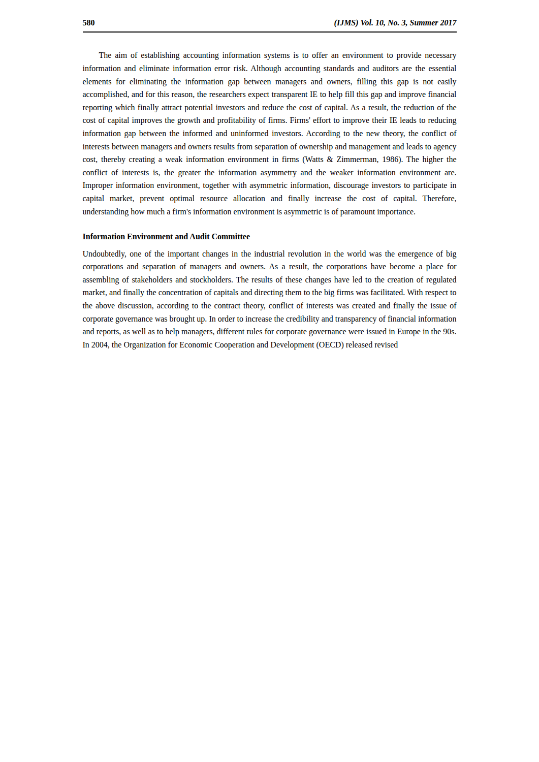580 (IJMS) Vol. 10, No. 3, Summer 2017
The aim of establishing accounting information systems is to offer an environment to provide necessary information and eliminate information error risk. Although accounting standards and auditors are the essential elements for eliminating the information gap between managers and owners, filling this gap is not easily accomplished, and for this reason, the researchers expect transparent IE to help fill this gap and improve financial reporting which finally attract potential investors and reduce the cost of capital. As a result, the reduction of the cost of capital improves the growth and profitability of firms. Firms' effort to improve their IE leads to reducing information gap between the informed and uninformed investors. According to the new theory, the conflict of interests between managers and owners results from separation of ownership and management and leads to agency cost, thereby creating a weak information environment in firms (Watts & Zimmerman, 1986). The higher the conflict of interests is, the greater the information asymmetry and the weaker information environment are. Improper information environment, together with asymmetric information, discourage investors to participate in capital market, prevent optimal resource allocation and finally increase the cost of capital. Therefore, understanding how much a firm's information environment is asymmetric is of paramount importance.
Information Environment and Audit Committee
Undoubtedly, one of the important changes in the industrial revolution in the world was the emergence of big corporations and separation of managers and owners. As a result, the corporations have become a place for assembling of stakeholders and stockholders. The results of these changes have led to the creation of regulated market, and finally the concentration of capitals and directing them to the big firms was facilitated. With respect to the above discussion, according to the contract theory, conflict of interests was created and finally the issue of corporate governance was brought up. In order to increase the credibility and transparency of financial information and reports, as well as to help managers, different rules for corporate governance were issued in Europe in the 90s. In 2004, the Organization for Economic Cooperation and Development (OECD) released revised